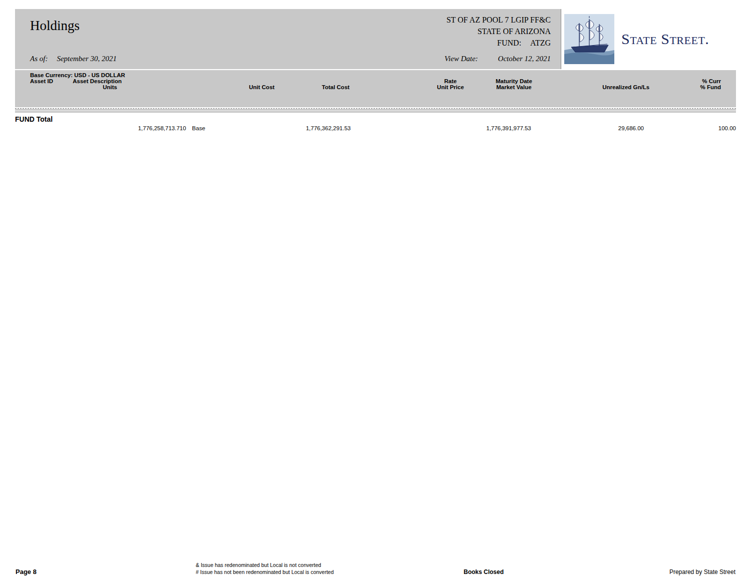Holdings
ST OF AZ POOL 7 LGIP FF&C
STATE OF ARIZONA
FUND: ATZG
As of: September 30, 2021
View Date: October 12, 2021
STATE STREET.
Base Currency: USD - US DOLLAR
| Asset ID | Asset Description | | | | Rate | Maturity Date | | % Curr |
| | Units | Unit Cost | Total Cost | | Unit Price | Market Value | Unrealized Gn/Ls | % Fund |
FUND Total
| | 1,776,258,713.710 | Base | 1,776,362,291.53 | | 1,776,391,977.53 | 29,686.00 | 100.00 |
| Page 8 | & Issue has redenominated but Local is not converted # Issue has not been redenominated but Local is converted | Books Closed | Prepared by State Street |